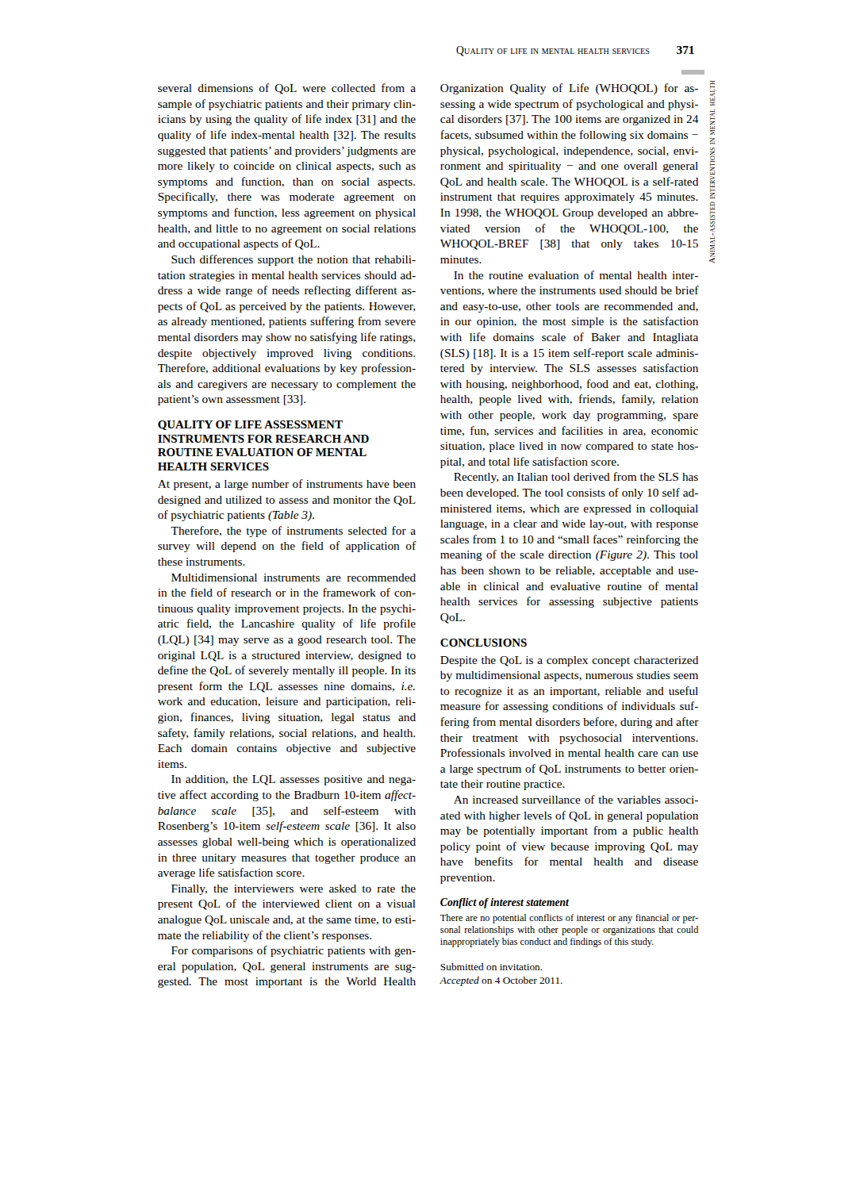Quality of life in mental health services 371
Animal-assisted interventions in mental health
several dimensions of QoL were collected from a sample of psychiatric patients and their primary clinicians by using the quality of life index [31] and the quality of life index-mental health [32]. The results suggested that patients’ and providers’ judgments are more likely to coincide on clinical aspects, such as symptoms and function, than on social aspects. Specifically, there was moderate agreement on symptoms and function, less agreement on physical health, and little to no agreement on social relations and occupational aspects of QoL.
Such differences support the notion that rehabilitation strategies in mental health services should address a wide range of needs reflecting different aspects of QoL as perceived by the patients. However, as already mentioned, patients suffering from severe mental disorders may show no satisfying life ratings, despite objectively improved living conditions. Therefore, additional evaluations by key professionals and caregivers are necessary to complement the patient’s own assessment [33].
QUALITY OF LIFE ASSESSMENT INSTRUMENTS FOR RESEARCH AND ROUTINE EVALUATION OF MENTAL HEALTH SERVICES
At present, a large number of instruments have been designed and utilized to assess and monitor the QoL of psychiatric patients (Table 3).
Therefore, the type of instruments selected for a survey will depend on the field of application of these instruments.
Multidimensional instruments are recommended in the field of research or in the framework of continuous quality improvement projects. In the psychiatric field, the Lancashire quality of life profile (LQL) [34] may serve as a good research tool. The original LQL is a structured interview, designed to define the QoL of severely mentally ill people. In its present form the LQL assesses nine domains, i.e. work and education, leisure and participation, religion, finances, living situation, legal status and safety, family relations, social relations, and health. Each domain contains objective and subjective items.
In addition, the LQL assesses positive and negative affect according to the Bradburn 10-item affect-balance scale [35], and self-esteem with Rosenberg’s 10-item self-esteem scale [36]. It also assesses global well-being which is operationalized in three unitary measures that together produce an average life satisfaction score.
Finally, the interviewers were asked to rate the present QoL of the interviewed client on a visual analogue QoL uniscale and, at the same time, to estimate the reliability of the client’s responses.
For comparisons of psychiatric patients with general population, QoL general instruments are suggested. The most important is the World Health Organization Quality of Life (WHOQOL) for assessing a wide spectrum of psychological and physical disorders [37]. The 100 items are organized in 24 facets, subsumed within the following six domains − physical, psychological, independence, social, environment and spirituality − and one overall general QoL and health scale. The WHOQOL is a self-rated instrument that requires approximately 45 minutes. In 1998, the WHOQOL Group developed an abbreviated version of the WHOQOL-100, the WHOQOL-BREF [38] that only takes 10-15 minutes.
In the routine evaluation of mental health interventions, where the instruments used should be brief and easy-to-use, other tools are recommended and, in our opinion, the most simple is the satisfaction with life domains scale of Baker and Intagliata (SLS) [18]. It is a 15 item self-report scale administered by interview. The SLS assesses satisfaction with housing, neighborhood, food and eat, clothing, health, people lived with, friends, family, relation with other people, work day programming, spare time, fun, services and facilities in area, economic situation, place lived in now compared to state hospital, and total life satisfaction score.
Recently, an Italian tool derived from the SLS has been developed. The tool consists of only 10 self administered items, which are expressed in colloquial language, in a clear and wide lay-out, with response scales from 1 to 10 and “small faces” reinforcing the meaning of the scale direction (Figure 2). This tool has been shown to be reliable, acceptable and useable in clinical and evaluative routine of mental health services for assessing subjective patients QoL.
CONCLUSIONS
Despite the QoL is a complex concept characterized by multidimensional aspects, numerous studies seem to recognize it as an important, reliable and useful measure for assessing conditions of individuals suffering from mental disorders before, during and after their treatment with psychosocial interventions. Professionals involved in mental health care can use a large spectrum of QoL instruments to better orientate their routine practice.
An increased surveillance of the variables associated with higher levels of QoL in general population may be potentially important from a public health policy point of view because improving QoL may have benefits for mental health and disease prevention.
Conflict of interest statement
There are no potential conflicts of interest or any financial or personal relationships with other people or organizations that could inappropriately bias conduct and findings of this study.
Submitted on invitation.
Accepted on 4 October 2011.